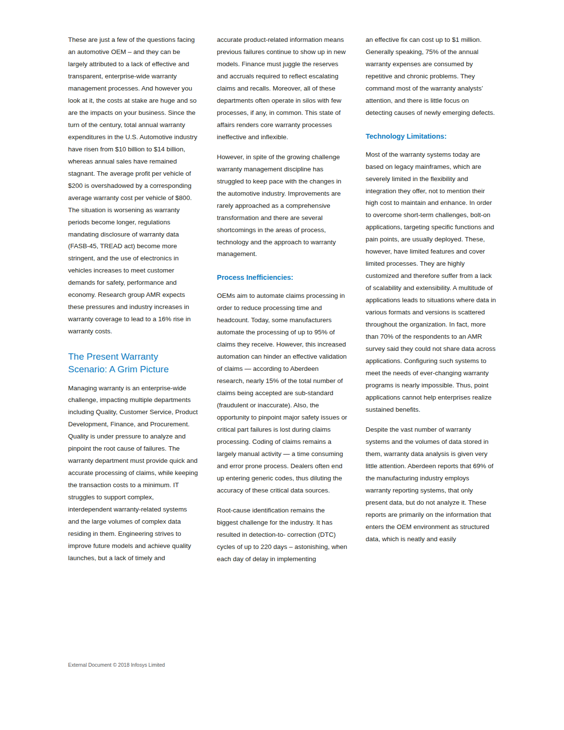These are just a few of the questions facing an automotive OEM – and they can be largely attributed to a lack of effective and transparent, enterprise-wide warranty management processes. And however you look at it, the costs at stake are huge and so are the impacts on your business. Since the turn of the century, total annual warranty expenditures in the U.S. Automotive industry have risen from $10 billion to $14 billion, whereas annual sales have remained stagnant. The average profit per vehicle of $200 is overshadowed by a corresponding average warranty cost per vehicle of $800. The situation is worsening as warranty periods become longer, regulations mandating disclosure of warranty data (FASB-45, TREAD act) become more stringent, and the use of electronics in vehicles increases to meet customer demands for safety, performance and economy. Research group AMR expects these pressures and industry increases in warranty coverage to lead to a 16% rise in warranty costs.
The Present Warranty Scenario: A Grim Picture
Managing warranty is an enterprise-wide challenge, impacting multiple departments including Quality, Customer Service, Product Development, Finance, and Procurement. Quality is under pressure to analyze and pinpoint the root cause of failures. The warranty department must provide quick and accurate processing of claims, while keeping the transaction costs to a minimum. IT struggles to support complex, interdependent warranty-related systems and the large volumes of complex data residing in them. Engineering strives to improve future models and achieve quality launches, but a lack of timely and
accurate product-related information means previous failures continue to show up in new models. Finance must juggle the reserves and accruals required to reflect escalating claims and recalls. Moreover, all of these departments often operate in silos with few processes, if any, in common. This state of affairs renders core warranty processes ineffective and inflexible.
However, in spite of the growing challenge warranty management discipline has struggled to keep pace with the changes in the automotive industry. Improvements are rarely approached as a comprehensive transformation and there are several shortcomings in the areas of process, technology and the approach to warranty management.
Process Inefficiencies:
OEMs aim to automate claims processing in order to reduce processing time and headcount. Today, some manufacturers automate the processing of up to 95% of claims they receive. However, this increased automation can hinder an effective validation of claims — according to Aberdeen research, nearly 15% of the total number of claims being accepted are sub-standard (fraudulent or inaccurate). Also, the opportunity to pinpoint major safety issues or critical part failures is lost during claims processing. Coding of claims remains a largely manual activity — a time consuming and error prone process. Dealers often end up entering generic codes, thus diluting the accuracy of these critical data sources.
Root-cause identification remains the biggest challenge for the industry. It has resulted in detection-to- correction (DTC) cycles of up to 220 days – astonishing, when each day of delay in implementing
an effective fix can cost up to $1 million. Generally speaking, 75% of the annual warranty expenses are consumed by repetitive and chronic problems. They command most of the warranty analysts’ attention, and there is little focus on detecting causes of newly emerging defects.
Technology Limitations:
Most of the warranty systems today are based on legacy mainframes, which are severely limited in the flexibility and integration they offer, not to mention their high cost to maintain and enhance. In order to overcome short-term challenges, bolt-on applications, targeting specific functions and pain points, are usually deployed. These, however, have limited features and cover limited processes. They are highly customized and therefore suffer from a lack of scalability and extensibility. A multitude of applications leads to situations where data in various formats and versions is scattered throughout the organization. In fact, more than 70% of the respondents to an AMR survey said they could not share data across applications. Configuring such systems to meet the needs of ever-changing warranty programs is nearly impossible. Thus, point applications cannot help enterprises realize sustained benefits.
Despite the vast number of warranty systems and the volumes of data stored in them, warranty data analysis is given very little attention. Aberdeen reports that 69% of the manufacturing industry employs warranty reporting systems, that only present data, but do not analyze it. These reports are primarily on the information that enters the OEM environment as structured data, which is neatly and easily
External Document © 2018 Infosys Limited